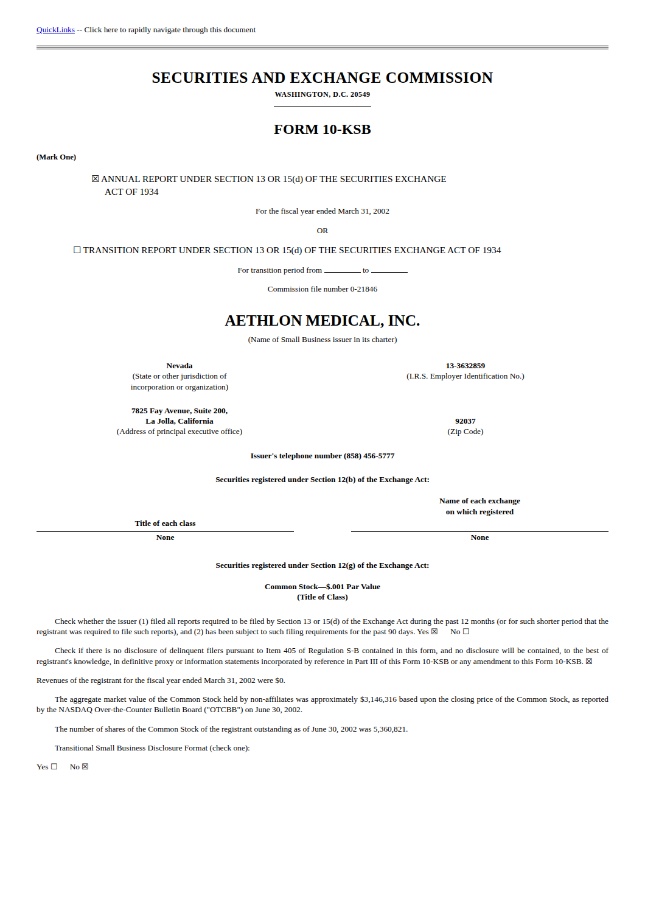QuickLinks -- Click here to rapidly navigate through this document
SECURITIES AND EXCHANGE COMMISSION
WASHINGTON, D.C. 20549
FORM 10-KSB
(Mark One)
☒ ANNUAL REPORT UNDER SECTION 13 OR 15(d) OF THE SECURITIES EXCHANGE
ACT OF 1934
For the fiscal year ended March 31, 2002
OR
☐ TRANSITION REPORT UNDER SECTION 13 OR 15(d) OF THE SECURITIES EXCHANGE ACT OF 1934
For transition period from to
Commission file number 0-21846
AETHLON MEDICAL, INC.
(Name of Small Business issuer in its charter)
| Nevada | 13-3632859 |
| (State or other jurisdiction of | (I.R.S. Employer Identification No.) |
| incorporation or organization) | |
| 7825 Fay Avenue, Suite 200, | |
| La Jolla, California | 92037 |
| (Address of principal executive office) | (Zip Code) |
Issuer's telephone number (858) 456-5777
Securities registered under Section 12(b) of the Exchange Act:
| | | Name of each exchange on which registered |
| Title of each class | | |
| None | | None |
Securities registered under Section 12(g) of the Exchange Act:
Common Stock—$.001 Par Value
(Title of Class)
Check whether the issuer (1) filed all reports required to be filed by Section 13 or 15(d) of the Exchange Act during the past 12 months (or for such shorter period that the registrant was required to file such reports), and (2) has been subject to such filing requirements for the past 90 days. Yes ☒ No ☐
Check if there is no disclosure of delinquent filers pursuant to Item 405 of Regulation S-B contained in this form, and no disclosure will be contained, to the best of registrant's knowledge, in definitive proxy or information statements incorporated by reference in Part III of this Form 10-KSB or any amendment to this Form 10-KSB. ☒
Revenues of the registrant for the fiscal year ended March 31, 2002 were $0.
The aggregate market value of the Common Stock held by non-affiliates was approximately $3,146,316 based upon the closing price of the Common Stock, as reported by the NASDAQ Over-the-Counter Bulletin Board ("OTCBB") on June 30, 2002.
The number of shares of the Common Stock of the registrant outstanding as of June 30, 2002 was 5,360,821.
Transitional Small Business Disclosure Format (check one):
Yes ☐ No ☒